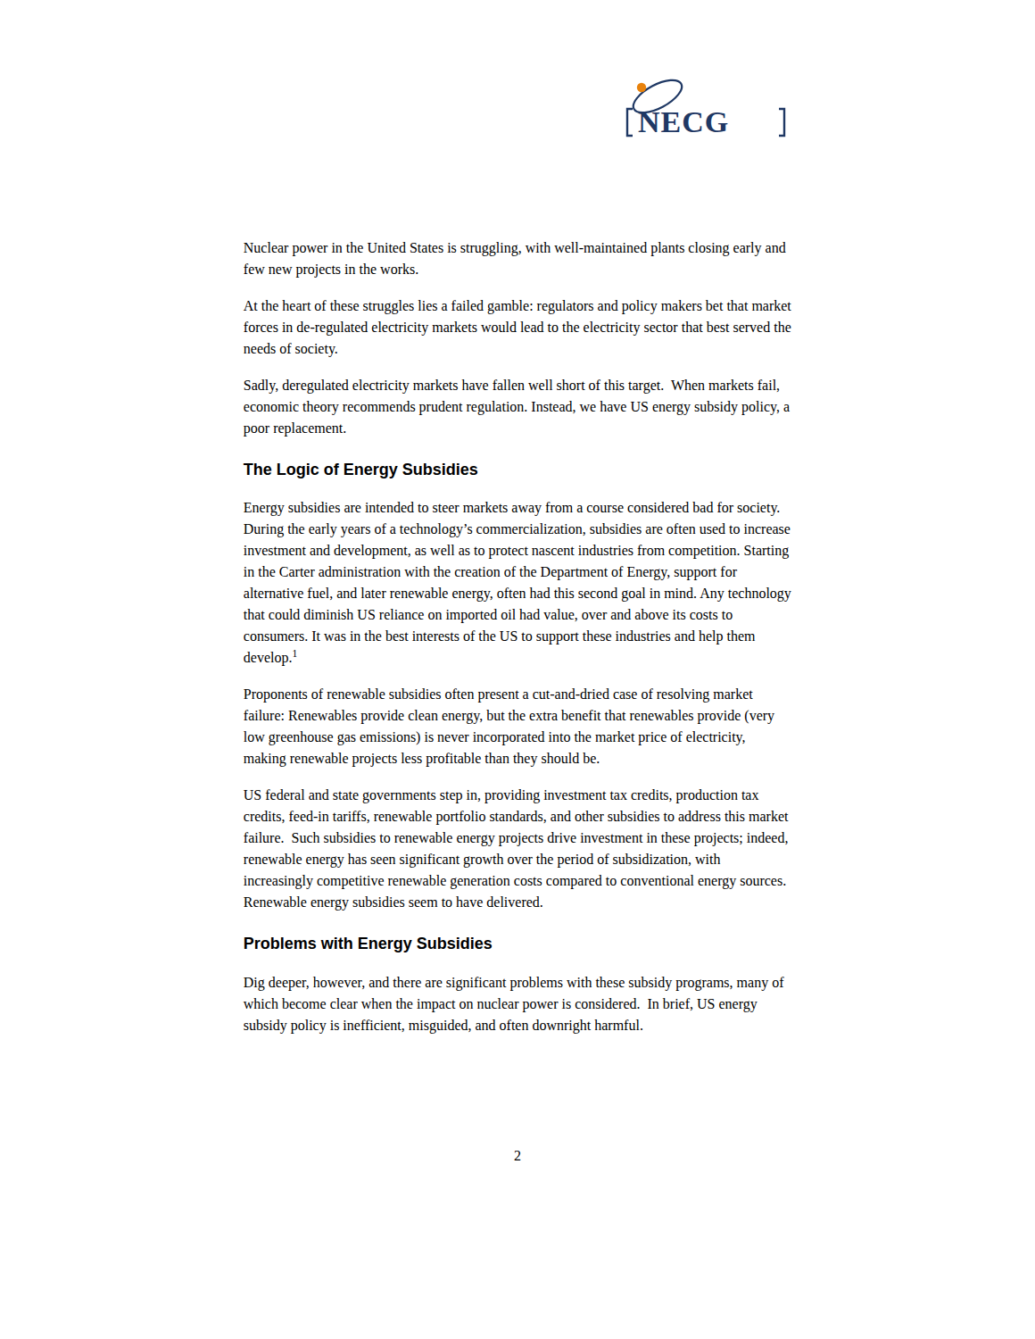NECG
Nuclear power in the United States is struggling, with well-maintained plants closing early and few new projects in the works.
At the heart of these struggles lies a failed gamble: regulators and policy makers bet that market forces in de-regulated electricity markets would lead to the electricity sector that best served the needs of society.
Sadly, deregulated electricity markets have fallen well short of this target. When markets fail, economic theory recommends prudent regulation. Instead, we have US energy subsidy policy, a poor replacement.
The Logic of Energy Subsidies
Energy subsidies are intended to steer markets away from a course considered bad for society. During the early years of a technology’s commercialization, subsidies are often used to increase investment and development, as well as to protect nascent industries from competition. Starting in the Carter administration with the creation of the Department of Energy, support for alternative fuel, and later renewable energy, often had this second goal in mind. Any technology that could diminish US reliance on imported oil had value, over and above its costs to consumers. It was in the best interests of the US to support these industries and help them develop.1
Proponents of renewable subsidies often present a cut-and-dried case of resolving market failure: Renewables provide clean energy, but the extra benefit that renewables provide (very low greenhouse gas emissions) is never incorporated into the market price of electricity, making renewable projects less profitable than they should be.
US federal and state governments step in, providing investment tax credits, production tax credits, feed-in tariffs, renewable portfolio standards, and other subsidies to address this market failure. Such subsidies to renewable energy projects drive investment in these projects; indeed, renewable energy has seen significant growth over the period of subsidization, with increasingly competitive renewable generation costs compared to conventional energy sources. Renewable energy subsidies seem to have delivered.
Problems with Energy Subsidies
Dig deeper, however, and there are significant problems with these subsidy programs, many of which become clear when the impact on nuclear power is considered. In brief, US energy subsidy policy is inefficient, misguided, and often downright harmful.
2